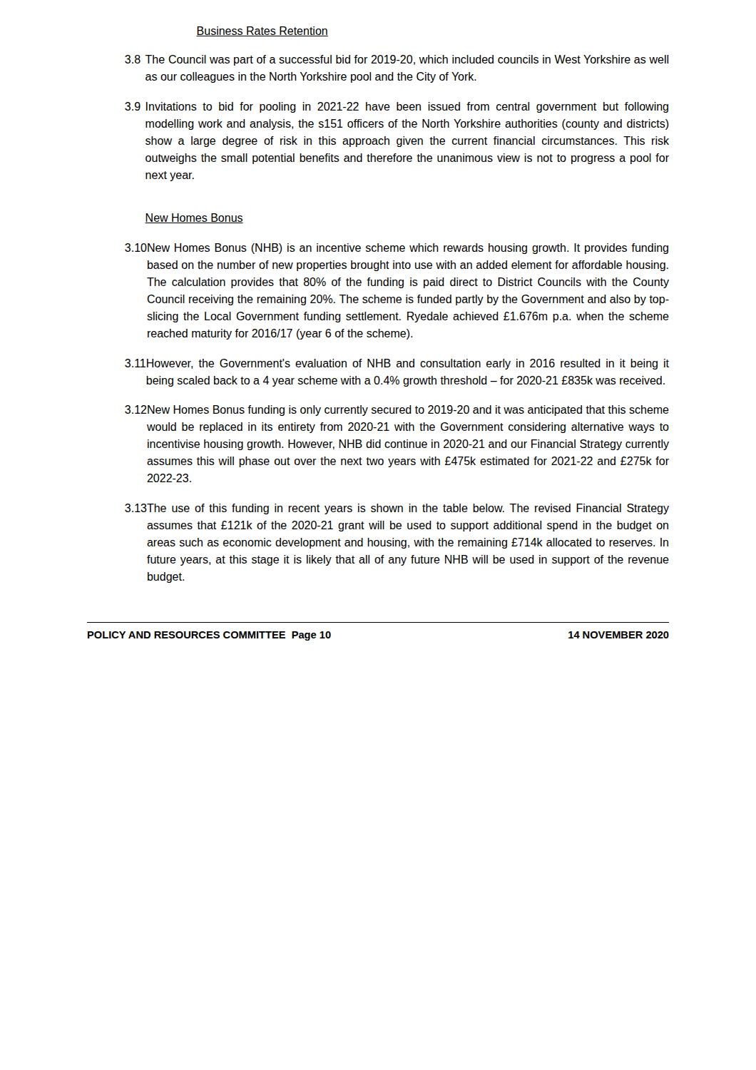Business Rates Retention
3.8
The Council was part of a successful bid for 2019-20, which included councils in West Yorkshire as well as our colleagues in the North Yorkshire pool and the City of York.
3.9
Invitations to bid for pooling in 2021-22 have been issued from central government but following modelling work and analysis, the s151 officers of the North Yorkshire authorities (county and districts) show a large degree of risk in this approach given the current financial circumstances. This risk outweighs the small potential benefits and therefore the unanimous view is not to progress a pool for next year.
New Homes Bonus
3.10
New Homes Bonus (NHB) is an incentive scheme which rewards housing growth. It provides funding based on the number of new properties brought into use with an added element for affordable housing. The calculation provides that 80% of the funding is paid direct to District Councils with the County Council receiving the remaining 20%. The scheme is funded partly by the Government and also by top-slicing the Local Government funding settlement. Ryedale achieved £1.676m p.a. when the scheme reached maturity for 2016/17 (year 6 of the scheme).
3.11
However, the Government's evaluation of NHB and consultation early in 2016 resulted in it being it being scaled back to a 4 year scheme with a 0.4% growth threshold – for 2020-21 £835k was received.
3.12
New Homes Bonus funding is only currently secured to 2019-20 and it was anticipated that this scheme would be replaced in its entirety from 2020-21 with the Government considering alternative ways to incentivise housing growth. However, NHB did continue in 2020-21 and our Financial Strategy currently assumes this will phase out over the next two years with £475k estimated for 2021-22 and £275k for 2022-23.
3.13
The use of this funding in recent years is shown in the table below. The revised Financial Strategy assumes that £121k of the 2020-21 grant will be used to support additional spend in the budget on areas such as economic development and housing, with the remaining £714k allocated to reserves. In future years, at this stage it is likely that all of any future NHB will be used in support of the revenue budget.
POLICY AND RESOURCES COMMITTEE Page 10 14 NOVEMBER 2020